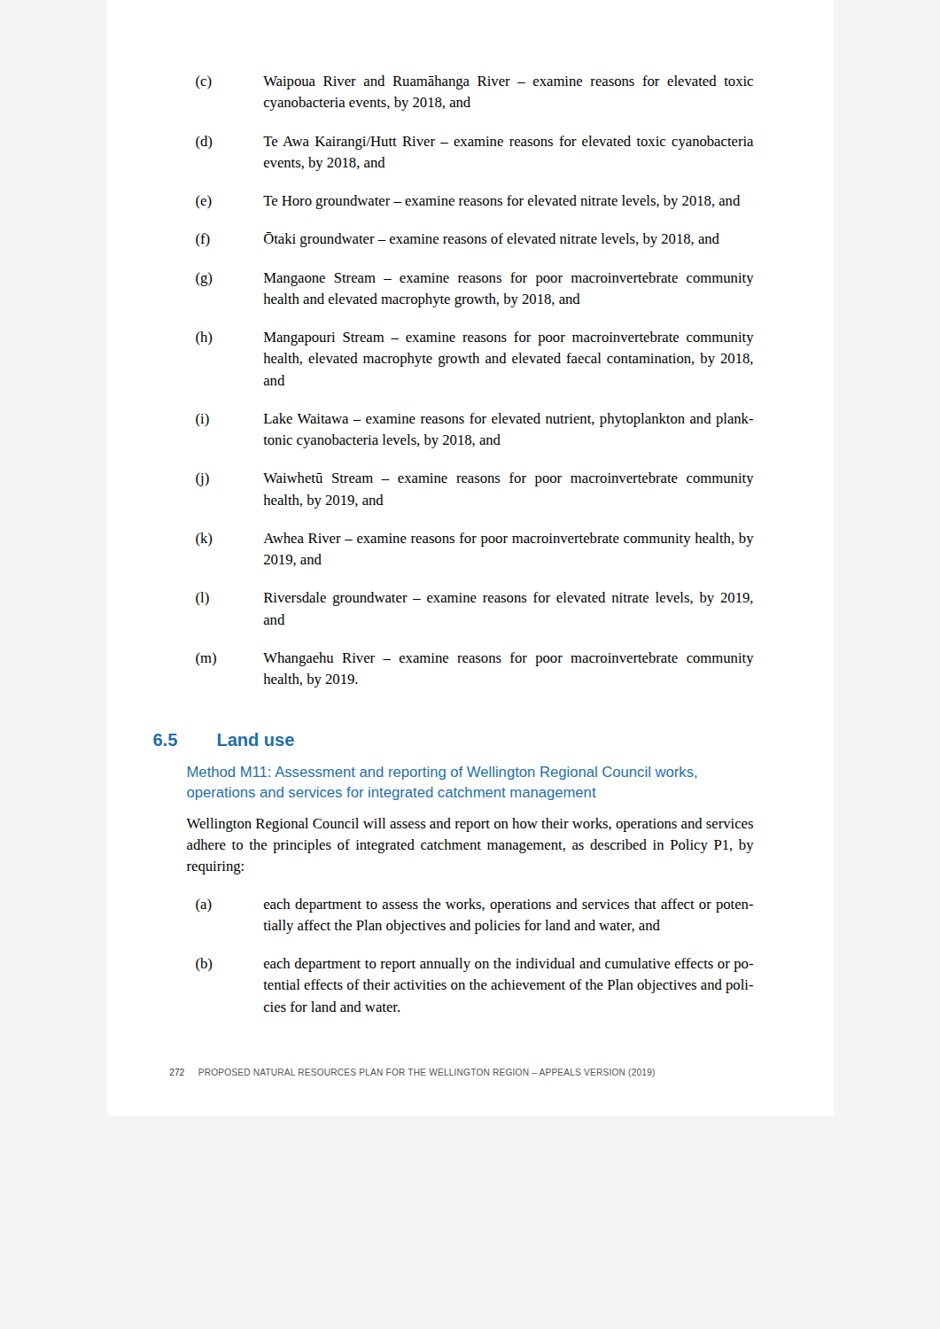(c) Waipoua River and Ruamāhanga River – examine reasons for elevated toxic cyanobacteria events, by 2018, and
(d) Te Awa Kairangi/Hutt River – examine reasons for elevated toxic cyanobacteria events, by 2018, and
(e) Te Horo groundwater – examine reasons for elevated nitrate levels, by 2018, and
(f) Ōtaki groundwater – examine reasons of elevated nitrate levels, by 2018, and
(g) Mangaone Stream – examine reasons for poor macroinvertebrate community health and elevated macrophyte growth, by 2018, and
(h) Mangapouri Stream – examine reasons for poor macroinvertebrate community health, elevated macrophyte growth and elevated faecal contamination, by 2018, and
(i) Lake Waitawa – examine reasons for elevated nutrient, phytoplankton and planktonic cyanobacteria levels, by 2018, and
(j) Waiwhetū Stream – examine reasons for poor macroinvertebrate community health, by 2019, and
(k) Awhea River – examine reasons for poor macroinvertebrate community health, by 2019, and
(l) Riversdale groundwater – examine reasons for elevated nitrate levels, by 2019, and
(m) Whangaehu River – examine reasons for poor macroinvertebrate community health, by 2019.
6.5 Land use
Method M11: Assessment and reporting of Wellington Regional Council works, operations and services for integrated catchment management
Wellington Regional Council will assess and report on how their works, operations and services adhere to the principles of integrated catchment management, as described in Policy P1, by requiring:
(a) each department to assess the works, operations and services that affect or potentially affect the Plan objectives and policies for land and water, and
(b) each department to report annually on the individual and cumulative effects or potential effects of their activities on the achievement of the Plan objectives and policies for land and water.
272 PROPOSED NATURAL RESOURCES PLAN FOR THE WELLINGTON REGION – APPEALS VERSION (2019)